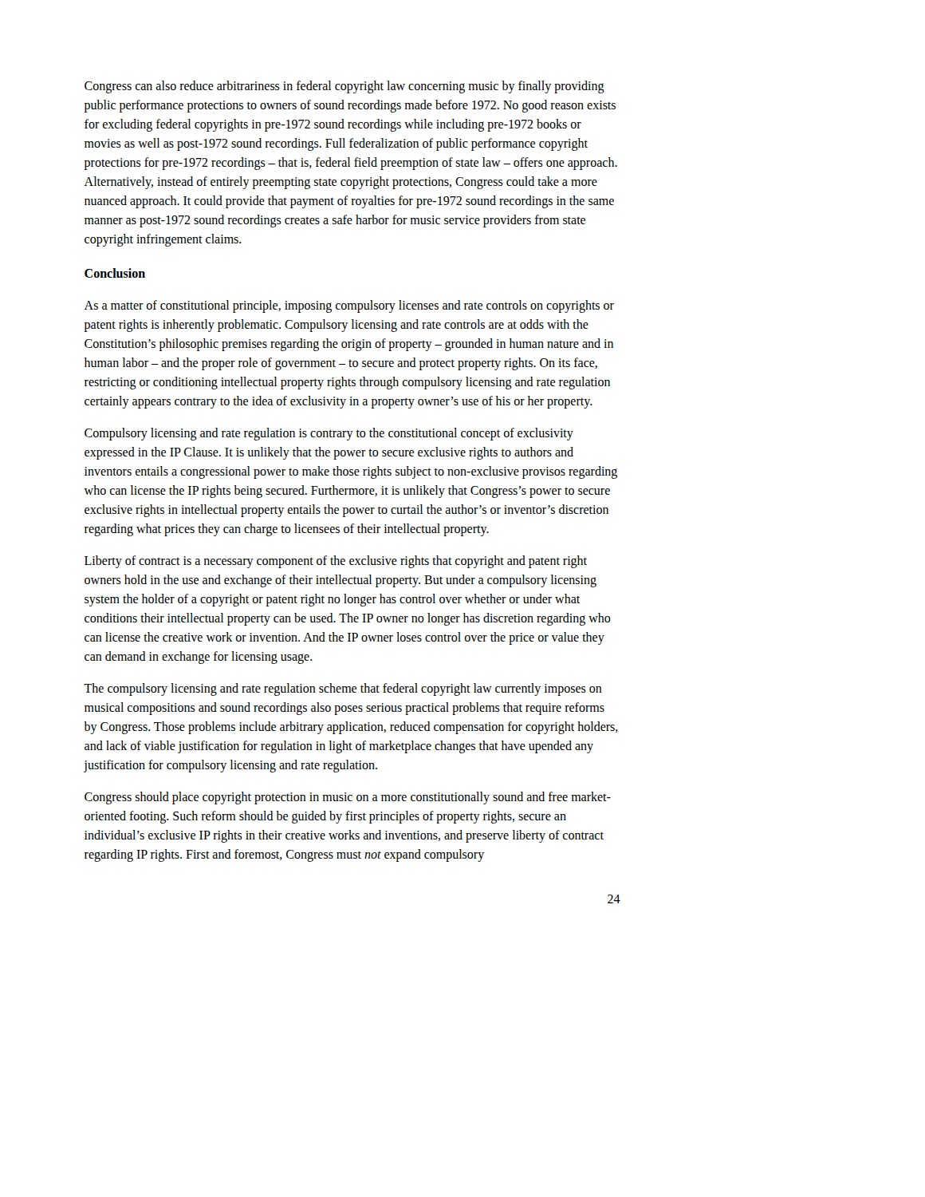Congress can also reduce arbitrariness in federal copyright law concerning music by finally providing public performance protections to owners of sound recordings made before 1972. No good reason exists for excluding federal copyrights in pre-1972 sound recordings while including pre-1972 books or movies as well as post-1972 sound recordings. Full federalization of public performance copyright protections for pre-1972 recordings – that is, federal field preemption of state law – offers one approach. Alternatively, instead of entirely preempting state copyright protections, Congress could take a more nuanced approach. It could provide that payment of royalties for pre-1972 sound recordings in the same manner as post-1972 sound recordings creates a safe harbor for music service providers from state copyright infringement claims.
Conclusion
As a matter of constitutional principle, imposing compulsory licenses and rate controls on copyrights or patent rights is inherently problematic. Compulsory licensing and rate controls are at odds with the Constitution’s philosophic premises regarding the origin of property – grounded in human nature and in human labor – and the proper role of government – to secure and protect property rights. On its face, restricting or conditioning intellectual property rights through compulsory licensing and rate regulation certainly appears contrary to the idea of exclusivity in a property owner’s use of his or her property.
Compulsory licensing and rate regulation is contrary to the constitutional concept of exclusivity expressed in the IP Clause. It is unlikely that the power to secure exclusive rights to authors and inventors entails a congressional power to make those rights subject to non-exclusive provisos regarding who can license the IP rights being secured. Furthermore, it is unlikely that Congress’s power to secure exclusive rights in intellectual property entails the power to curtail the author’s or inventor’s discretion regarding what prices they can charge to licensees of their intellectual property.
Liberty of contract is a necessary component of the exclusive rights that copyright and patent right owners hold in the use and exchange of their intellectual property. But under a compulsory licensing system the holder of a copyright or patent right no longer has control over whether or under what conditions their intellectual property can be used. The IP owner no longer has discretion regarding who can license the creative work or invention. And the IP owner loses control over the price or value they can demand in exchange for licensing usage.
The compulsory licensing and rate regulation scheme that federal copyright law currently imposes on musical compositions and sound recordings also poses serious practical problems that require reforms by Congress. Those problems include arbitrary application, reduced compensation for copyright holders, and lack of viable justification for regulation in light of marketplace changes that have upended any justification for compulsory licensing and rate regulation.
Congress should place copyright protection in music on a more constitutionally sound and free market-oriented footing. Such reform should be guided by first principles of property rights, secure an individual’s exclusive IP rights in their creative works and inventions, and preserve liberty of contract regarding IP rights. First and foremost, Congress must not expand compulsory
24